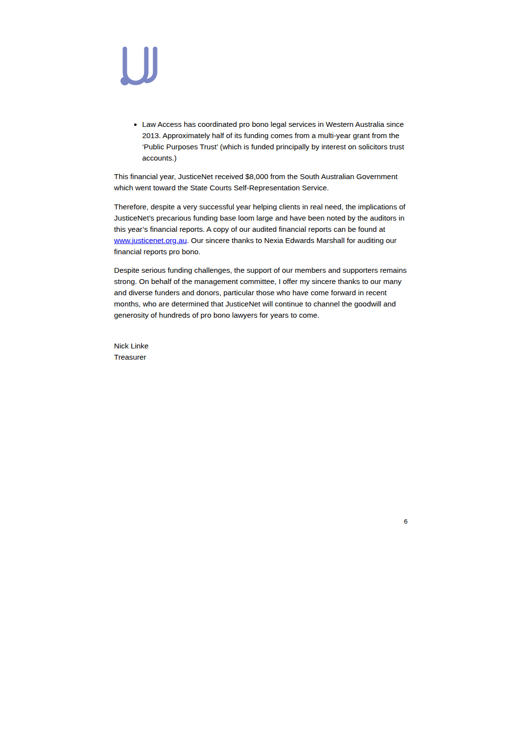Law Access has coordinated pro bono legal services in Western Australia since 2013. Approximately half of its funding comes from a multi-year grant from the ‘Public Purposes Trust’ (which is funded principally by interest on solicitors trust accounts.)
This financial year, JusticeNet received $8,000 from the South Australian Government which went toward the State Courts Self-Representation Service.
Therefore, despite a very successful year helping clients in real need, the implications of JusticeNet’s precarious funding base loom large and have been noted by the auditors in this year’s financial reports. A copy of our audited financial reports can be found at www.justicenet.org.au. Our sincere thanks to Nexia Edwards Marshall for auditing our financial reports pro bono.
Despite serious funding challenges, the support of our members and supporters remains strong. On behalf of the management committee, I offer my sincere thanks to our many and diverse funders and donors, particular those who have come forward in recent months, who are determined that JusticeNet will continue to channel the goodwill and generosity of hundreds of pro bono lawyers for years to come.
Nick Linke
Treasurer
6